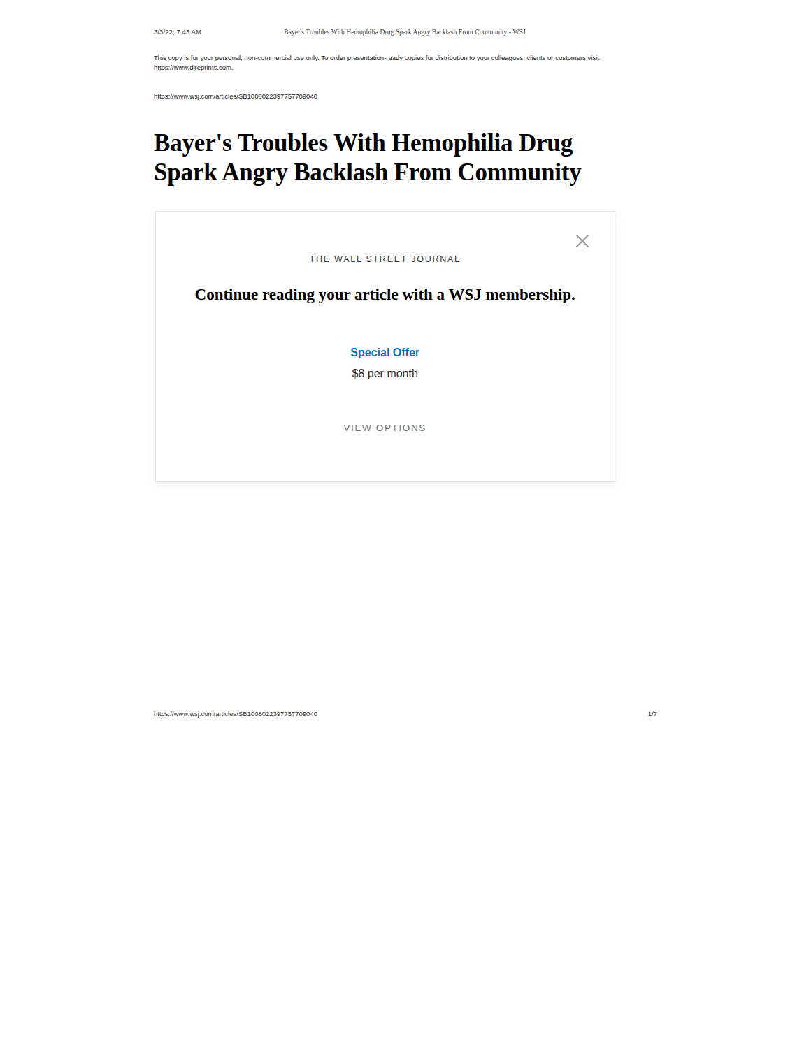3/3/22, 7:43 AM Bayer's Troubles With Hemophilia Drug Spark Angry Backlash From Community - WSJ
This copy is for your personal, non-commercial use only. To order presentation-ready copies for distribution to your colleagues, clients or customers visit https://www.djreprints.com.
https://www.wsj.com/articles/SB1008022397757709040
Bayer's Troubles With Hemophilia Drug Spark Angry Backlash From Community
The Wall Street Journal
Continue reading your article with a WSJ membership.
Special Offer
$8 per month
View Options
https://www.wsj.com/articles/SB1008022397757709040 1/7